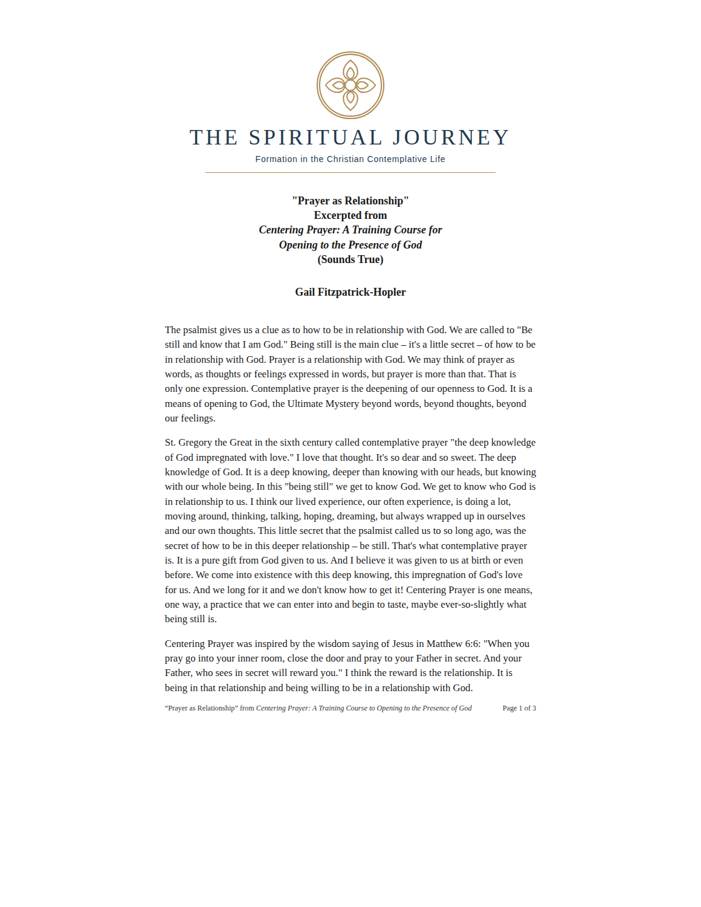THE SPIRITUAL JOURNEY
Formation in the Christian Contemplative Life
"Prayer as Relationship"
Excerpted from
Centering Prayer: A Training Course for
Opening to the Presence of God
(Sounds True)
Gail Fitzpatrick-Hopler
The psalmist gives us a clue as to how to be in relationship with God. We are called to "Be still and know that I am God." Being still is the main clue – it's a little secret – of how to be in relationship with God. Prayer is a relationship with God. We may think of prayer as words, as thoughts or feelings expressed in words, but prayer is more than that. That is only one expression. Contemplative prayer is the deepening of our openness to God. It is a means of opening to God, the Ultimate Mystery beyond words, beyond thoughts, beyond our feelings.
St. Gregory the Great in the sixth century called contemplative prayer "the deep knowledge of God impregnated with love." I love that thought. It's so dear and so sweet. The deep knowledge of God. It is a deep knowing, deeper than knowing with our heads, but knowing with our whole being. In this "being still" we get to know God. We get to know who God is in relationship to us. I think our lived experience, our often experience, is doing a lot, moving around, thinking, talking, hoping, dreaming, but always wrapped up in ourselves and our own thoughts. This little secret that the psalmist called us to so long ago, was the secret of how to be in this deeper relationship – be still. That's what contemplative prayer is. It is a pure gift from God given to us. And I believe it was given to us at birth or even before. We come into existence with this deep knowing, this impregnation of God's love for us. And we long for it and we don't know how to get it! Centering Prayer is one means, one way, a practice that we can enter into and begin to taste, maybe ever-so-slightly what being still is.
Centering Prayer was inspired by the wisdom saying of Jesus in Matthew 6:6: "When you pray go into your inner room, close the door and pray to your Father in secret. And your Father, who sees in secret will reward you." I think the reward is the relationship. It is being in that relationship and being willing to be in a relationship with God.
“Prayer as Relationship” from Centering Prayer: A Training Course to Opening to the Presence of God Page 1 of 3